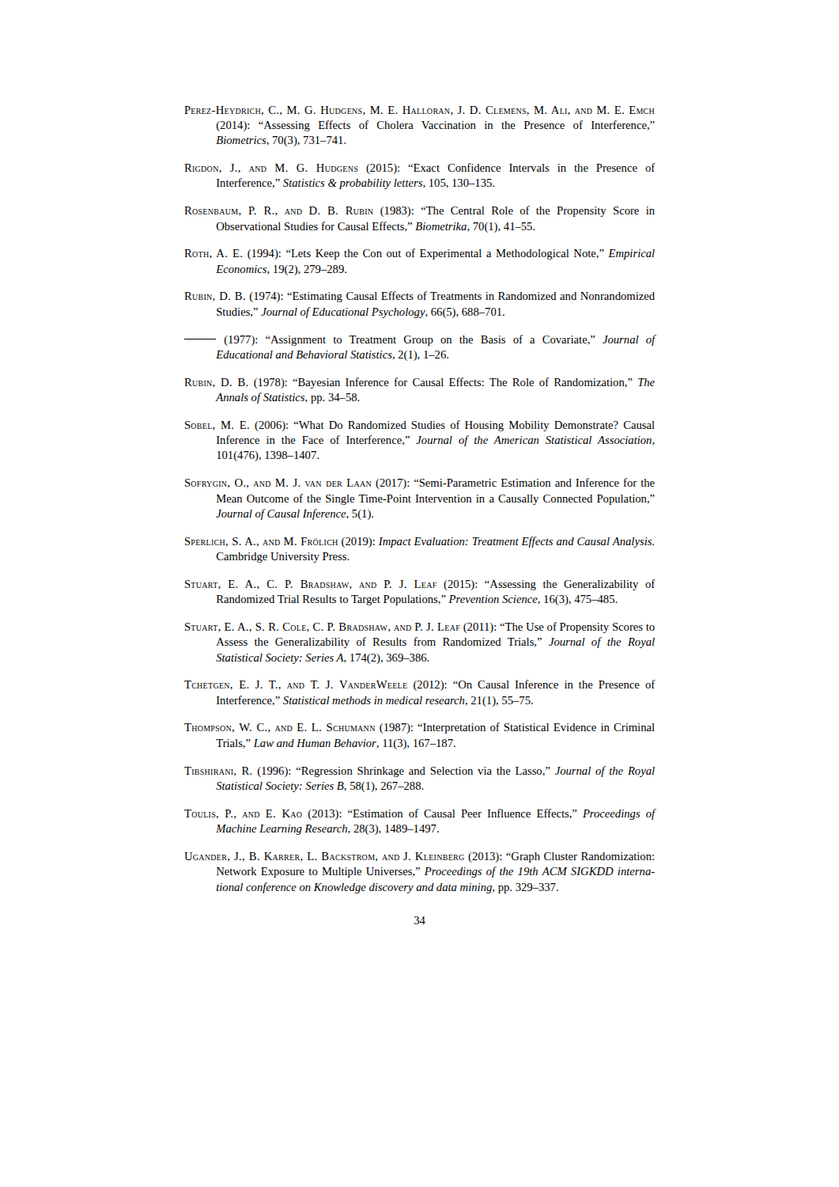Perez-Heydrich, C., M. G. Hudgens, M. E. Halloran, J. D. Clemens, M. Ali, and M. E. Emch (2014): “Assessing Effects of Cholera Vaccination in the Presence of Interference,” Biometrics, 70(3), 731–741.
Rigdon, J., and M. G. Hudgens (2015): “Exact Confidence Intervals in the Presence of Interference,” Statistics & probability letters, 105, 130–135.
Rosenbaum, P. R., and D. B. Rubin (1983): “The Central Role of the Propensity Score in Observational Studies for Causal Effects,” Biometrika, 70(1), 41–55.
Roth, A. E. (1994): “Lets Keep the Con out of Experimental a Methodological Note,” Empirical Economics, 19(2), 279–289.
Rubin, D. B. (1974): “Estimating Causal Effects of Treatments in Randomized and Nonrandomized Studies,” Journal of Educational Psychology, 66(5), 688–701.
(1977): “Assignment to Treatment Group on the Basis of a Covariate,” Journal of Educational and Behavioral Statistics, 2(1), 1–26.
Rubin, D. B. (1978): “Bayesian Inference for Causal Effects: The Role of Randomization,” The Annals of Statistics, pp. 34–58.
Sobel, M. E. (2006): “What Do Randomized Studies of Housing Mobility Demonstrate? Causal Inference in the Face of Interference,” Journal of the American Statistical Association, 101(476), 1398–1407.
Sofrygin, O., and M. J. van der Laan (2017): “Semi-Parametric Estimation and Inference for the Mean Outcome of the Single Time-Point Intervention in a Causally Connected Population,” Journal of Causal Inference, 5(1).
Sperlich, S. A., and M. Frölich (2019): Impact Evaluation: Treatment Effects and Causal Analysis. Cambridge University Press.
Stuart, E. A., C. P. Bradshaw, and P. J. Leaf (2015): “Assessing the Generalizability of Randomized Trial Results to Target Populations,” Prevention Science, 16(3), 475–485.
Stuart, E. A., S. R. Cole, C. P. Bradshaw, and P. J. Leaf (2011): “The Use of Propensity Scores to Assess the Generalizability of Results from Randomized Trials,” Journal of the Royal Statistical Society: Series A, 174(2), 369–386.
Tchetgen, E. J. T., and T. J. VanderWeele (2012): “On Causal Inference in the Presence of Interference,” Statistical methods in medical research, 21(1), 55–75.
Thompson, W. C., and E. L. Schumann (1987): “Interpretation of Statistical Evidence in Criminal Trials,” Law and Human Behavior, 11(3), 167–187.
Tibshirani, R. (1996): “Regression Shrinkage and Selection via the Lasso,” Journal of the Royal Statistical Society: Series B, 58(1), 267–288.
Toulis, P., and E. Kao (2013): “Estimation of Causal Peer Influence Effects,” Proceedings of Machine Learning Research, 28(3), 1489–1497.
Ugander, J., B. Karrer, L. Backstrom, and J. Kleinberg (2013): “Graph Cluster Randomization: Network Exposure to Multiple Universes,” Proceedings of the 19th ACM SIGKDD international conference on Knowledge discovery and data mining, pp. 329–337.
34